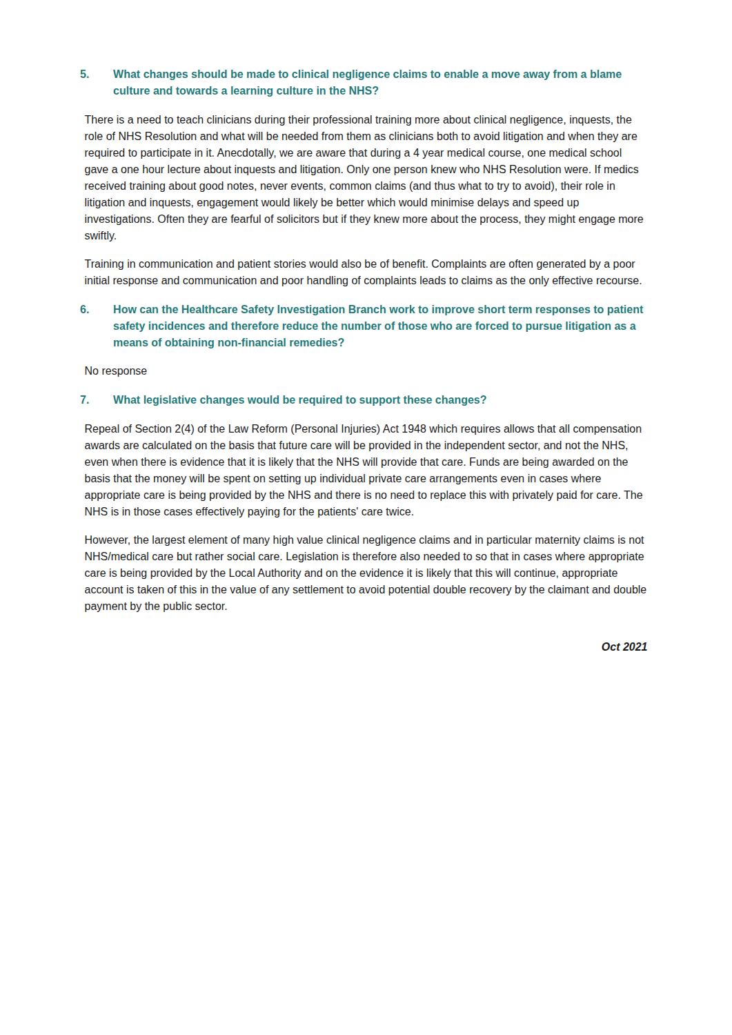What changes should be made to clinical negligence claims to enable a move away from a blame culture and towards a learning culture in the NHS?
There is a need to teach clinicians during their professional training more about clinical negligence, inquests, the role of NHS Resolution and what will be needed from them as clinicians both to avoid litigation and when they are required to participate in it. Anecdotally, we are aware that during a 4 year medical course, one medical school gave a one hour lecture about inquests and litigation. Only one person knew who NHS Resolution were. If medics received training about good notes, never events, common claims (and thus what to try to avoid), their role in litigation and inquests, engagement would likely be better which would minimise delays and speed up investigations. Often they are fearful of solicitors but if they knew more about the process, they might engage more swiftly.
Training in communication and patient stories would also be of benefit. Complaints are often generated by a poor initial response and communication and poor handling of complaints leads to claims as the only effective recourse.
How can the Healthcare Safety Investigation Branch work to improve short term responses to patient safety incidences and therefore reduce the number of those who are forced to pursue litigation as a means of obtaining non-financial remedies?
No response
What legislative changes would be required to support these changes?
Repeal of Section 2(4) of the Law Reform (Personal Injuries) Act 1948 which requires allows that all compensation awards are calculated on the basis that future care will be provided in the independent sector, and not the NHS, even when there is evidence that it is likely that the NHS will provide that care. Funds are being awarded on the basis that the money will be spent on setting up individual private care arrangements even in cases where appropriate care is being provided by the NHS and there is no need to replace this with privately paid for care. The NHS is in those cases effectively paying for the patients' care twice.
However, the largest element of many high value clinical negligence claims and in particular maternity claims is not NHS/medical care but rather social care. Legislation is therefore also needed to so that in cases where appropriate care is being provided by the Local Authority and on the evidence it is likely that this will continue, appropriate account is taken of this in the value of any settlement to avoid potential double recovery by the claimant and double payment by the public sector.
Oct 2021